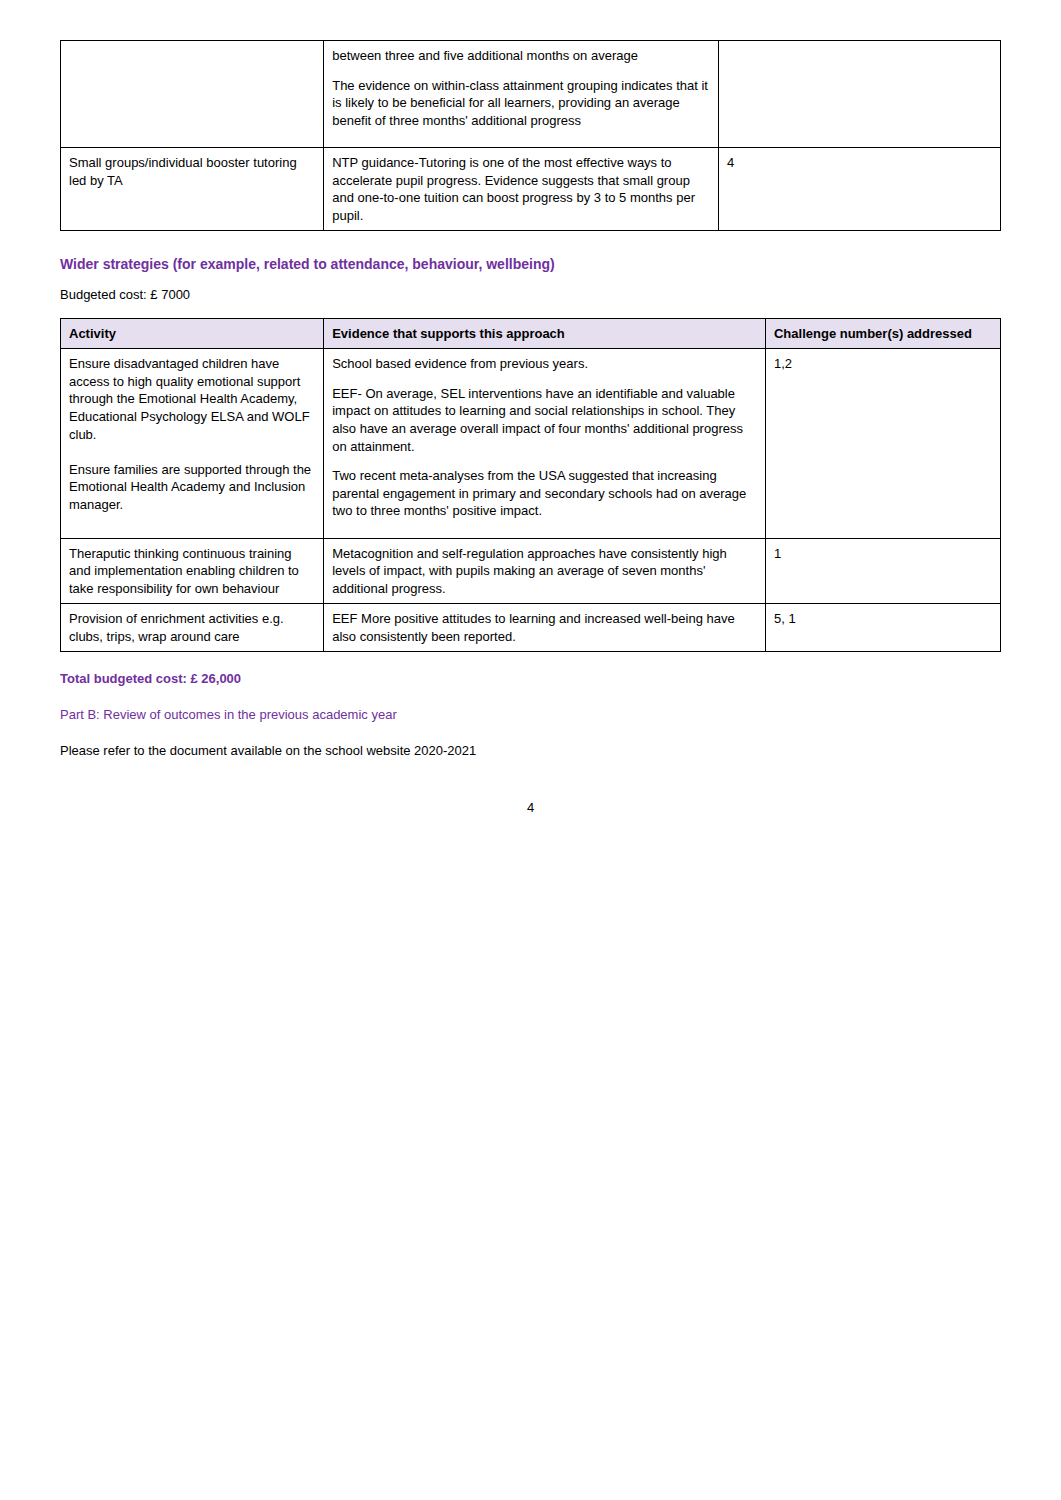| | between three and five additional months on average The evidence on within-class attainment grouping indicates that it is likely to be beneficial for all learners, providing an average benefit of three months' additional progress | |
| Small groups/individual booster tutoring led by TA | NTP guidance-Tutoring is one of the most effective ways to accelerate pupil progress. Evidence suggests that small group and one-to-one tuition can boost progress by 3 to 5 months per pupil. | 4 |
Wider strategies (for example, related to attendance, behaviour, wellbeing)
Budgeted cost: £ 7000
| Activity | Evidence that supports this approach | Challenge number(s) addressed |
| --- | --- | --- |
| Ensure disadvantaged children have access to high quality emotional support through the Emotional Health Academy, Educational Psychology ELSA and WOLF club. Ensure families are supported through the Emotional Health Academy and Inclusion manager. | School based evidence from previous years. EEF- On average, SEL interventions have an identifiable and valuable impact on attitudes to learning and social relationships in school. They also have an average overall impact of four months' additional progress on attainment. Two recent meta-analyses from the USA suggested that increasing parental engagement in primary and secondary schools had on average two to three months' positive impact. | 1,2 |
| Theraputic thinking continuous training and implementation enabling children to take responsibility for own behaviour | Metacognition and self-regulation approaches have consistently high levels of impact, with pupils making an average of seven months' additional progress. | 1 |
| Provision of enrichment activities e.g. clubs, trips, wrap around care | EEF More positive attitudes to learning and increased well-being have also consistently been reported. | 5, 1 |
Total budgeted cost: £ 26,000
Part B: Review of outcomes in the previous academic year
Please refer to the document available on the school website 2020-2021
4